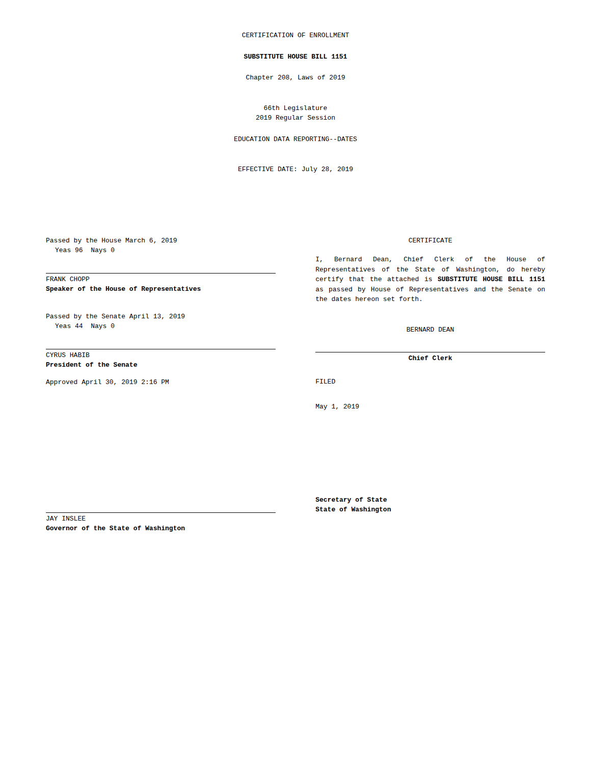CERTIFICATION OF ENROLLMENT
SUBSTITUTE HOUSE BILL 1151
Chapter 208, Laws of 2019
66th Legislature
2019 Regular Session
EDUCATION DATA REPORTING--DATES
EFFECTIVE DATE: July 28, 2019
Passed by the House March 6, 2019
Yeas 96 Nays 0
FRANK CHOPP
Speaker of the House of Representatives
Passed by the Senate April 13, 2019
Yeas 44 Nays 0
CYRUS HABIB
President of the Senate
Approved April 30, 2019 2:16 PM
CERTIFICATE
I, Bernard Dean, Chief Clerk of the House of Representatives of the State of Washington, do hereby certify that the attached is SUBSTITUTE HOUSE BILL 1151 as passed by House of Representatives and the Senate on the dates hereon set forth.
BERNARD DEAN
Chief Clerk
FILED
May 1, 2019
JAY INSLEE
Governor of the State of Washington
Secretary of State
State of Washington